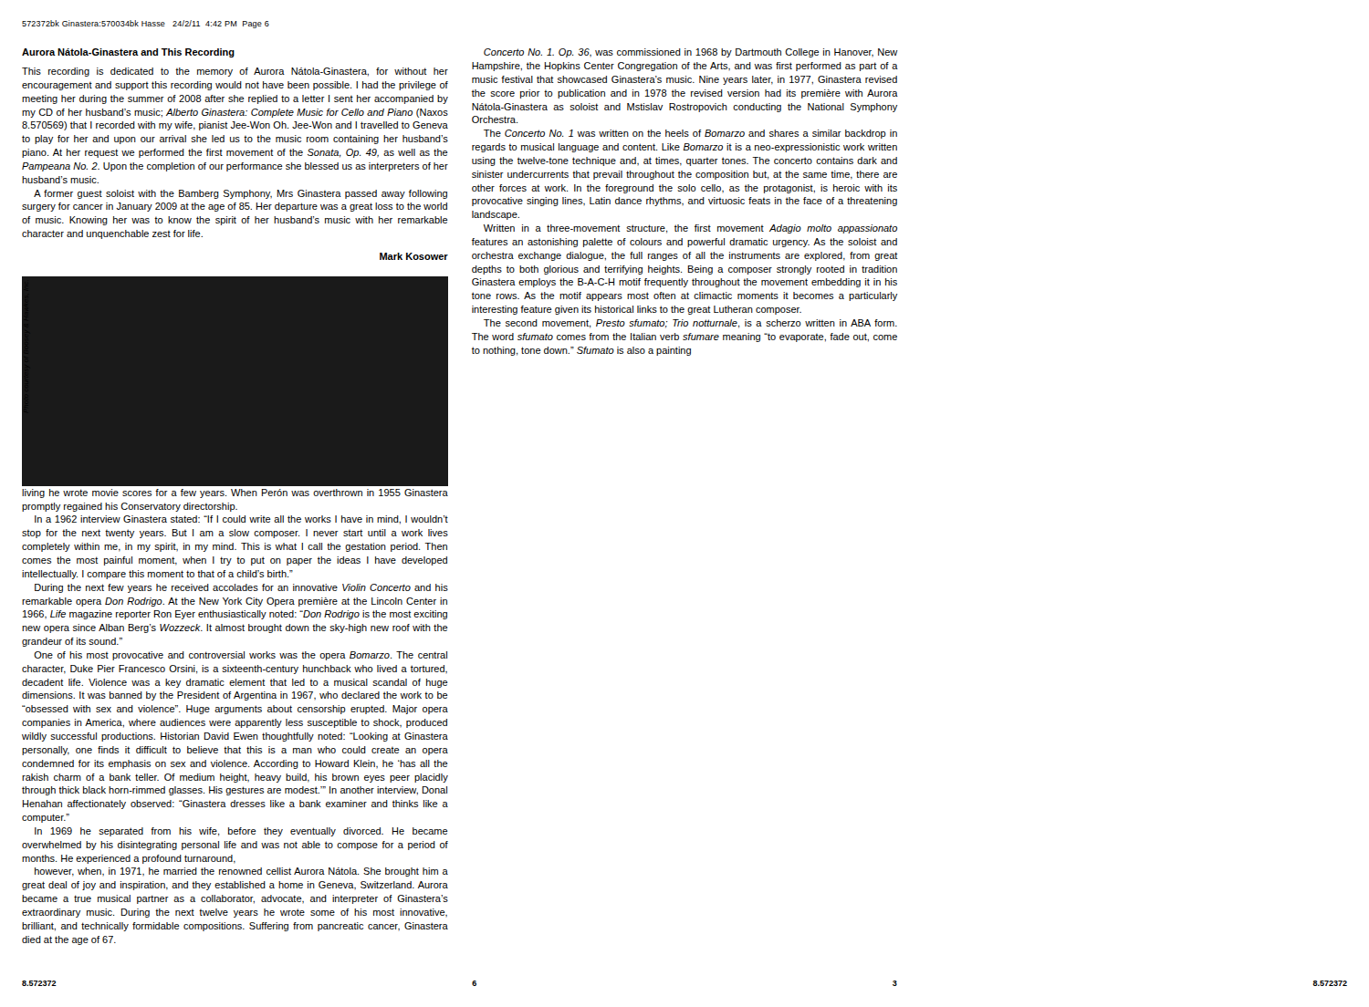572372bk Ginastera:570034bk Hasse 24/2/11 4:42 PM Page 6
Aurora Nátola-Ginastera and This Recording
This recording is dedicated to the memory of Aurora Nátola-Ginastera, for without her encouragement and support this recording would not have been possible. I had the privilege of meeting her during the summer of 2008 after she replied to a letter I sent her accompanied by my CD of her husband’s music; Alberto Ginastera: Complete Music for Cello and Piano (Naxos 8.570569) that I recorded with my wife, pianist Jee-Won Oh. Jee-Won and I travelled to Geneva to play for her and upon our arrival she led us to the music room containing her husband’s piano. At her request we performed the first movement of the Sonata, Op. 49, as well as the Pampeana No. 2. Upon the completion of our performance she blessed us as interpreters of her husband’s music.
A former guest soloist with the Bamberg Symphony, Mrs Ginastera passed away following surgery for cancer in January 2009 at the age of 85. Her departure was a great loss to the world of music. Knowing her was to know the spirit of her husband’s music with her remarkable character and unquenchable zest for life.
Mark Kosower
Photo courtesy of Boosey & Hawkes, Inc.
living he wrote movie scores for a few years. When Perón was overthrown in 1955 Ginastera promptly regained his Conservatory directorship.
In a 1962 interview Ginastera stated: “If I could write all the works I have in mind, I wouldn’t stop for the next twenty years. But I am a slow composer. I never start until a work lives completely within me, in my spirit, in my mind. This is what I call the gestation period. Then comes the most painful moment, when I try to put on paper the ideas I have developed intellectually. I compare this moment to that of a child’s birth.”
During the next few years he received accolades for an innovative Violin Concerto and his remarkable opera Don Rodrigo. At the New York City Opera première at the Lincoln Center in 1966, Life magazine reporter Ron Eyer enthusiastically noted: “Don Rodrigo is the most exciting new opera since Alban Berg’s Wozzeck. It almost brought down the sky-high new roof with the grandeur of its sound.”
One of his most provocative and controversial works was the opera Bomarzo. The central character, Duke Pier Francesco Orsini, is a sixteenth-century hunchback who lived a tortured, decadent life. Violence was a key dramatic element that led to a musical scandal of huge dimensions. It was banned by the President of Argentina in 1967, who declared the work to be “obsessed with sex and violence”. Huge arguments about censorship erupted. Major opera companies in America, where audiences were apparently less susceptible to shock, produced wildly successful productions. Historian David Ewen thoughtfully noted: “Looking at Ginastera personally, one finds it difficult to believe that this is a man who could create an opera condemned for its emphasis on sex and violence. According to Howard Klein, he ‘has all the rakish charm of a bank teller. Of medium height, heavy build, his brown eyes peer placidly through thick black horn-rimmed glasses. His gestures are modest.’” In another interview, Donal Henahan affectionately observed: “Ginastera dresses like a bank examiner and thinks like a computer.”
In 1969 he separated from his wife, before they eventually divorced. He became overwhelmed by his disintegrating personal life and was not able to compose for a period of months. He experienced a profound turnaround,
however, when, in 1971, he married the renowned cellist Aurora Nátola. She brought him a great deal of joy and inspiration, and they established a home in Geneva, Switzerland. Aurora became a true musical partner as a collaborator, advocate, and interpreter of Ginastera’s extraordinary music. During the next twelve years he wrote some of his most innovative, brilliant, and technically formidable compositions. Suffering from pancreatic cancer, Ginastera died at the age of 67.
Concerto No. 1. Op. 36, was commissioned in 1968 by Dartmouth College in Hanover, New Hampshire, the Hopkins Center Congregation of the Arts, and was first performed as part of a music festival that showcased Ginastera’s music. Nine years later, in 1977, Ginastera revised the score prior to publication and in 1978 the revised version had its première with Aurora Nátola-Ginastera as soloist and Mstislav Rostropovich conducting the National Symphony Orchestra.
The Concerto No. 1 was written on the heels of Bomarzo and shares a similar backdrop in regards to musical language and content. Like Bomarzo it is a neo-expressionistic work written using the twelve-tone technique and, at times, quarter tones. The concerto contains dark and sinister undercurrents that prevail throughout the composition but, at the same time, there are other forces at work. In the foreground the solo cello, as the protagonist, is heroic with its provocative singing lines, Latin dance rhythms, and virtuosic feats in the face of a threatening landscape.
Written in a three-movement structure, the first movement Adagio molto appassionato features an astonishing palette of colours and powerful dramatic urgency. As the soloist and orchestra exchange dialogue, the full ranges of all the instruments are explored, from great depths to both glorious and terrifying heights. Being a composer strongly rooted in tradition Ginastera employs the B-A-C-H motif frequently throughout the movement embedding it in his tone rows. As the motif appears most often at climactic moments it becomes a particularly interesting feature given its historical links to the great Lutheran composer.
The second movement, Presto sfumato; Trio notturnale, is a scherzo written in ABA form. The word sfumato comes from the Italian verb sfumare meaning “to evaporate, fade out, come to nothing, tone down.” Sfumato is also a painting
8.572372 6 3 8.572372